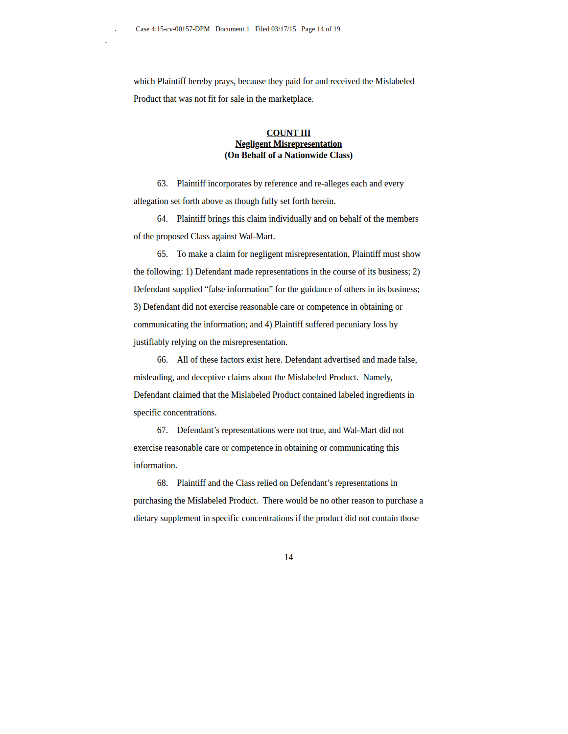. -
Case 4:15-cv-00157-DPM Document 1 Filed 03/17/15 Page 14 of 19
which Plaintiff hereby prays, because they paid for and received the Mislabeled
Product that was not fit for sale in the marketplace.
COUNT III Negligent Misrepresentation (On Behalf of a Nationwide Class)
63. Plaintiff incorporates by reference and re-alleges each and every
allegation set forth above as though fully set forth herein.
64. Plaintiff brings this claim individually and on behalf of the members
of the proposed Class against Wal-Mart.
65. To make a claim for negligent misrepresentation, Plaintiff must show
the following: 1) Defendant made representations in the course of its business; 2)
Defendant supplied “false information” for the guidance of others in its business;
3) Defendant did not exercise reasonable care or competence in obtaining or
communicating the information; and 4) Plaintiff suffered pecuniary loss by
justifiably relying on the misrepresentation.
66. All of these factors exist here. Defendant advertised and made false,
misleading, and deceptive claims about the Mislabeled Product. Namely,
Defendant claimed that the Mislabeled Product contained labeled ingredients in
specific concentrations.
67. Defendant’s representations were not true, and Wal-Mart did not
exercise reasonable care or competence in obtaining or communicating this
information.
68. Plaintiff and the Class relied on Defendant’s representations in
purchasing the Mislabeled Product. There would be no other reason to purchase a
dietary supplement in specific concentrations if the product did not contain those
14